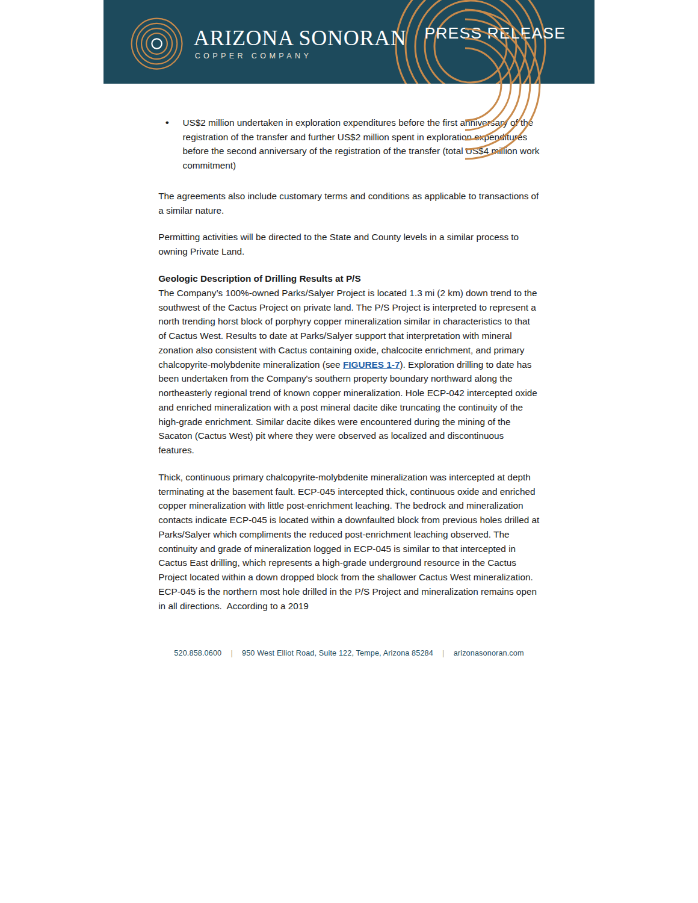Arizona Sonoran
Copper Company
PRESS RELEASE
US$2 million undertaken in exploration expenditures before the first anniversary of the registration of the transfer and further US$2 million spent in exploration expenditures before the second anniversary of the registration of the transfer (total US$4 million work commitment)
The agreements also include customary terms and conditions as applicable to transactions of a similar nature.
Permitting activities will be directed to the State and County levels in a similar process to owning Private Land.
Geologic Description of Drilling Results at P/S
The Company’s 100%-owned Parks/Salyer Project is located 1.3 mi (2 km) down trend to the southwest of the Cactus Project on private land. The P/S Project is interpreted to represent a north trending horst block of porphyry copper mineralization similar in characteristics to that of Cactus West. Results to date at Parks/Salyer support that interpretation with mineral zonation also consistent with Cactus containing oxide, chalcocite enrichment, and primary chalcopyrite-molybdenite mineralization (see FIGURES 1-7). Exploration drilling to date has been undertaken from the Company's southern property boundary northward along the northeasterly regional trend of known copper mineralization. Hole ECP-042 intercepted oxide and enriched mineralization with a post mineral dacite dike truncating the continuity of the high-grade enrichment. Similar dacite dikes were encountered during the mining of the Sacaton (Cactus West) pit where they were observed as localized and discontinuous features.
Thick, continuous primary chalcopyrite-molybdenite mineralization was intercepted at depth terminating at the basement fault. ECP-045 intercepted thick, continuous oxide and enriched copper mineralization with little post-enrichment leaching. The bedrock and mineralization contacts indicate ECP-045 is located within a downfaulted block from previous holes drilled at Parks/Salyer which compliments the reduced post-enrichment leaching observed. The continuity and grade of mineralization logged in ECP-045 is similar to that intercepted in Cactus East drilling, which represents a high-grade underground resource in the Cactus Project located within a down dropped block from the shallower Cactus West mineralization. ECP-045 is the northern most hole drilled in the P/S Project and mineralization remains open in all directions. According to a 2019
520.858.0600 | 950 West Elliot Road, Suite 122, Tempe, Arizona 85284 | arizonasonoran.com